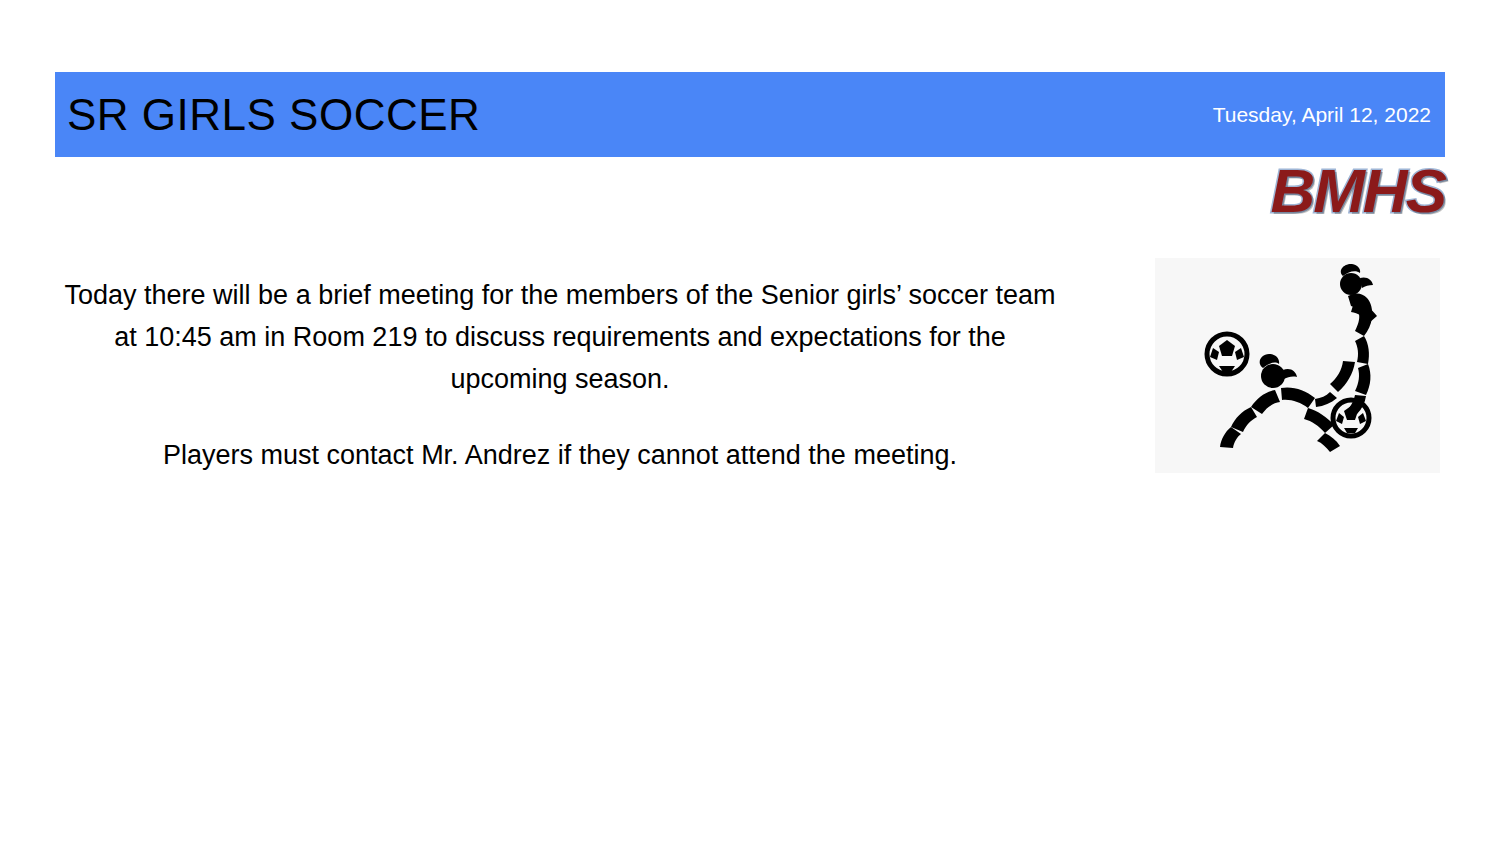SR GIRLS SOCCER
Tuesday, April 12, 2022
BMHS
Today there will be a brief meeting for the members of the Senior girls’ soccer team at 10:45 am in Room 219 to discuss requirements and expectations for the upcoming season.
Players must contact Mr. Andrez if they cannot attend the meeting.